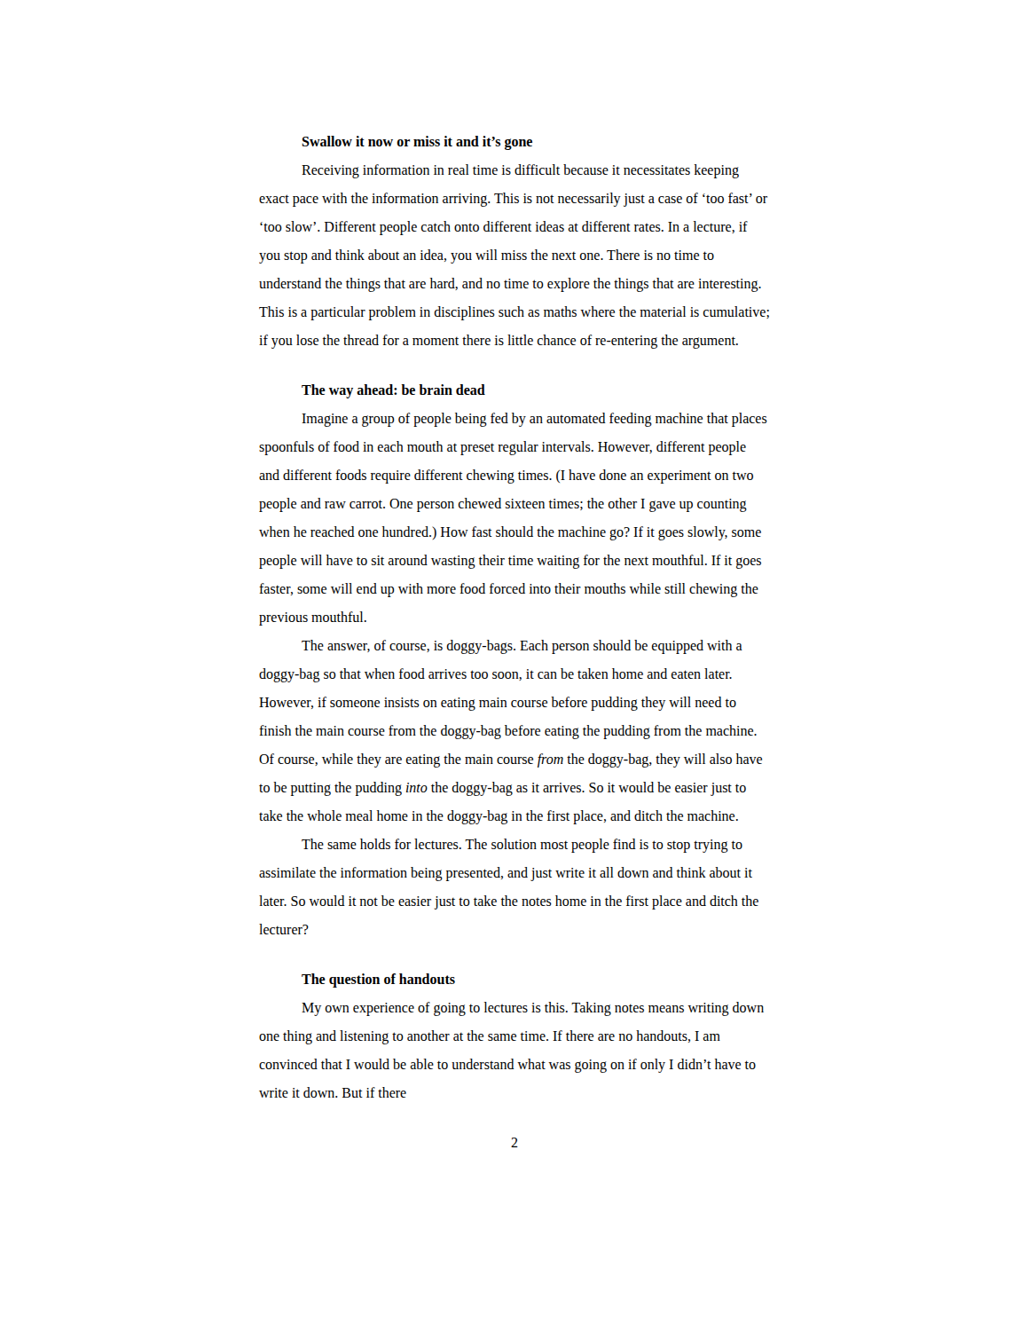Swallow it now or miss it and it’s gone
Receiving information in real time is difficult because it necessitates keeping exact pace with the information arriving. This is not necessarily just a case of ‘too fast’ or ‘too slow’. Different people catch onto different ideas at different rates. In a lecture, if you stop and think about an idea, you will miss the next one. There is no time to understand the things that are hard, and no time to explore the things that are interesting. This is a particular problem in disciplines such as maths where the material is cumulative; if you lose the thread for a moment there is little chance of re-entering the argument.
The way ahead: be brain dead
Imagine a group of people being fed by an automated feeding machine that places spoonfuls of food in each mouth at preset regular intervals. However, different people and different foods require different chewing times. (I have done an experiment on two people and raw carrot. One person chewed sixteen times; the other I gave up counting when he reached one hundred.) How fast should the machine go? If it goes slowly, some people will have to sit around wasting their time waiting for the next mouthful. If it goes faster, some will end up with more food forced into their mouths while still chewing the previous mouthful.
The answer, of course, is doggy-bags. Each person should be equipped with a doggy-bag so that when food arrives too soon, it can be taken home and eaten later. However, if someone insists on eating main course before pudding they will need to finish the main course from the doggy-bag before eating the pudding from the machine. Of course, while they are eating the main course from the doggy-bag, they will also have to be putting the pudding into the doggy-bag as it arrives. So it would be easier just to take the whole meal home in the doggy-bag in the first place, and ditch the machine.
The same holds for lectures. The solution most people find is to stop trying to assimilate the information being presented, and just write it all down and think about it later. So would it not be easier just to take the notes home in the first place and ditch the lecturer?
The question of handouts
My own experience of going to lectures is this. Taking notes means writing down one thing and listening to another at the same time. If there are no handouts, I am convinced that I would be able to understand what was going on if only I didn’t have to write it down. But if there
2